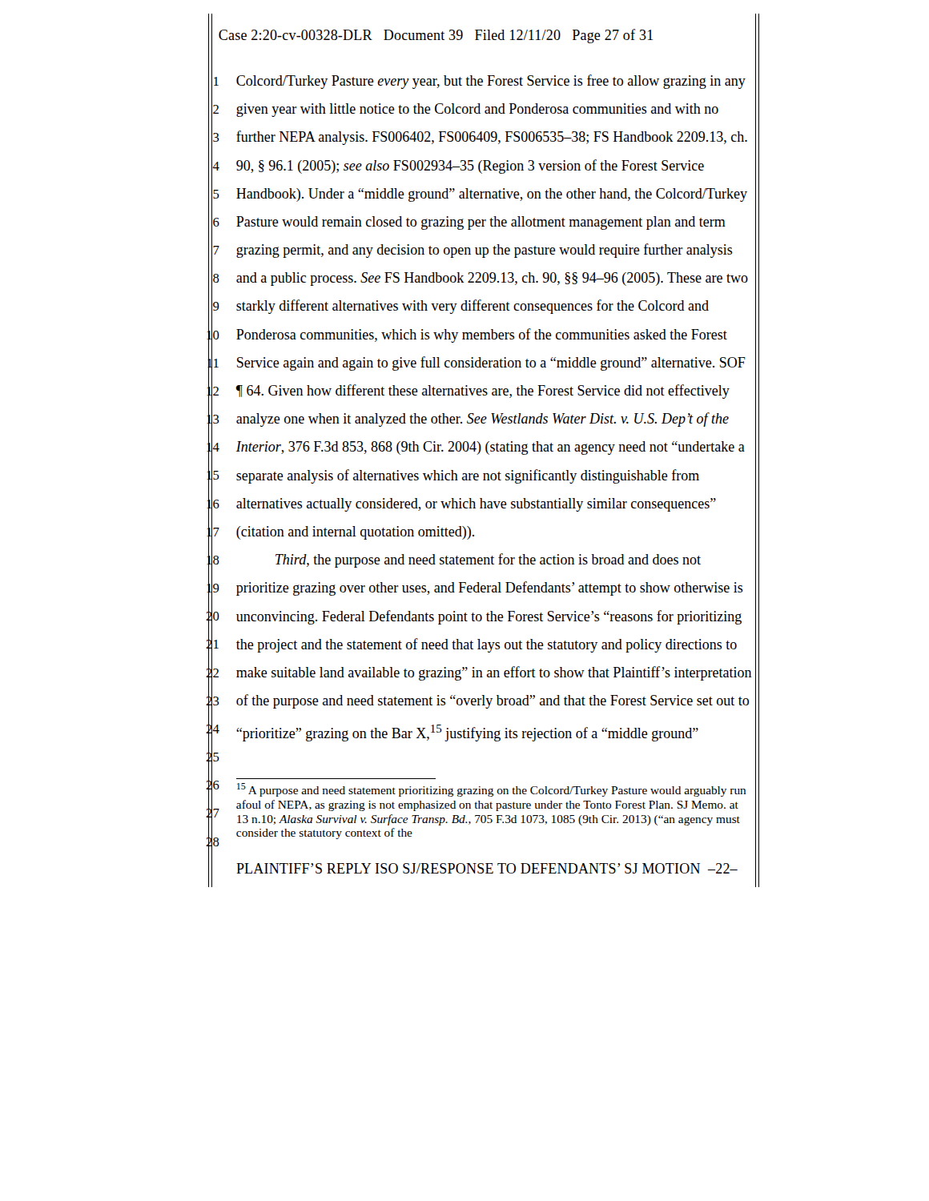Case 2:20-cv-00328-DLR Document 39 Filed 12/11/20 Page 27 of 31
1
2
3
4
5
6
7
8
9
10
11
12
13
14
15
16
17
18
19
20
21
22
23
24
25
26
27
28
Colcord/Turkey Pasture every year, but the Forest Service is free to allow grazing in any
given year with little notice to the Colcord and Ponderosa communities and with no
further NEPA analysis. FS006402, FS006409, FS006535–38; FS Handbook 2209.13, ch.
90, § 96.1 (2005); see also FS002934–35 (Region 3 version of the Forest Service
Handbook). Under a “middle ground” alternative, on the other hand, the Colcord/Turkey
Pasture would remain closed to grazing per the allotment management plan and term
grazing permit, and any decision to open up the pasture would require further analysis
and a public process. See FS Handbook 2209.13, ch. 90, §§ 94–96 (2005). These are two
starkly different alternatives with very different consequences for the Colcord and
Ponderosa communities, which is why members of the communities asked the Forest
Service again and again to give full consideration to a “middle ground” alternative. SOF
¶ 64. Given how different these alternatives are, the Forest Service did not effectively
analyze one when it analyzed the other. See Westlands Water Dist. v. U.S. Dep’t of the
Interior, 376 F.3d 853, 868 (9th Cir. 2004) (stating that an agency need not “undertake a
separate analysis of alternatives which are not significantly distinguishable from
alternatives actually considered, or which have substantially similar consequences”
(citation and internal quotation omitted)).
Third, the purpose and need statement for the action is broad and does not
prioritize grazing over other uses, and Federal Defendants’ attempt to show otherwise is
unconvincing. Federal Defendants point to the Forest Service’s “reasons for prioritizing
the project and the statement of need that lays out the statutory and policy directions to
make suitable land available to grazing” in an effort to show that Plaintiff’s interpretation
of the purpose and need statement is “overly broad” and that the Forest Service set out to
“prioritize” grazing on the Bar X,15 justifying its rejection of a “middle ground”
15 A purpose and need statement prioritizing grazing on the Colcord/Turkey Pasture would arguably run afoul of NEPA, as grazing is not emphasized on that pasture under the Tonto Forest Plan. SJ Memo. at 13 n.10; Alaska Survival v. Surface Transp. Bd., 705 F.3d 1073, 1085 (9th Cir. 2013) (“an agency must consider the statutory context of the
PLAINTIFF’S REPLY ISO SJ/RESPONSE TO DEFENDANTS’ SJ MOTION –22–